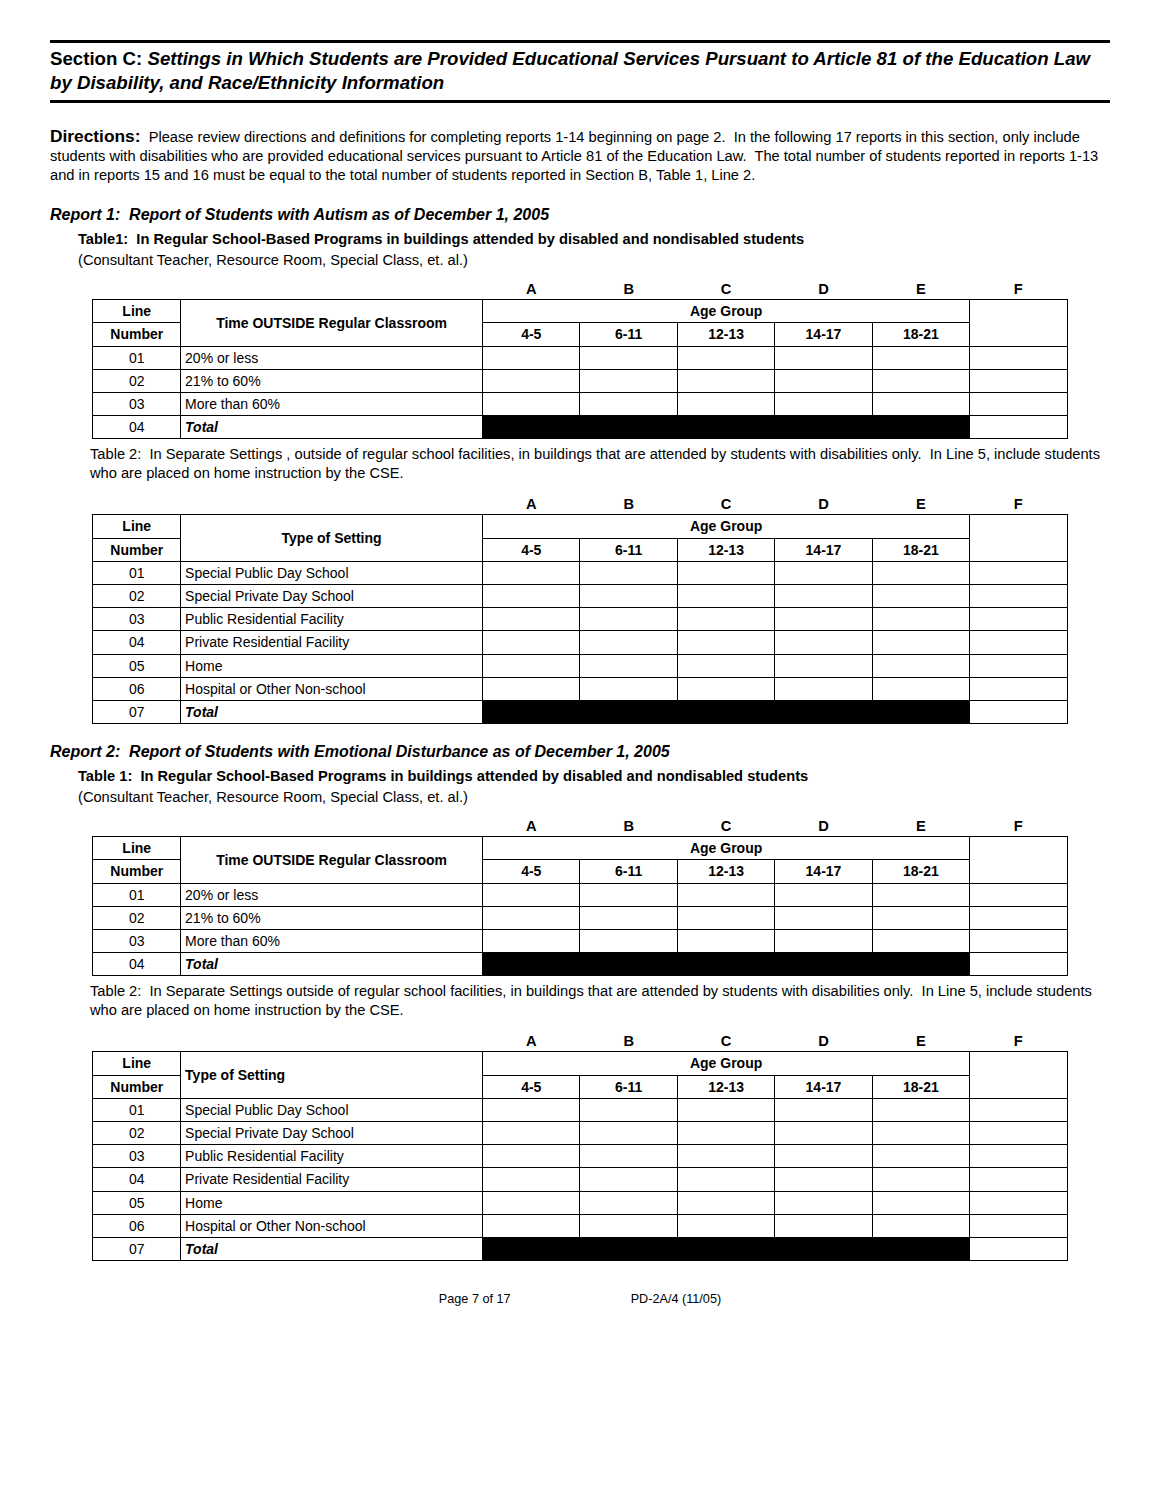Section C: Settings in Which Students are Provided Educational Services Pursuant to Article 81 of the Education Law by Disability, and Race/Ethnicity Information
Directions: Please review directions and definitions for completing reports 1-14 beginning on page 2. In the following 17 reports in this section, only include students with disabilities who are provided educational services pursuant to Article 81 of the Education Law. The total number of students reported in reports 1-13 and in reports 15 and 16 must be equal to the total number of students reported in Section B, Table 1, Line 2.
Report 1: Report of Students with Autism as of December 1, 2005
Table1: In Regular School-Based Programs in buildings attended by disabled and nondisabled students
(Consultant Teacher, Resource Room, Special Class, et. al.)
| | | A | B | C | D | E | F |
| Line | Time OUTSIDE Regular Classroom | Age Group | |
| Number | 4-5 | 6-11 | 12-13 | 14-17 | 18-21 |
| 01 | 20% or less | | | | | | |
| 02 | 21% to 60% | | | | | | |
| 03 | More than 60% | | | | | | |
| 04 | Total | | | | | | |
Table 2: In Separate Settings , outside of regular school facilities, in buildings that are attended by students with disabilities only. In Line 5, include students who are placed on home instruction by the CSE.
| | | A | B | C | D | E | F |
| Line | Type of Setting | Age Group | |
| Number | 4-5 | 6-11 | 12-13 | 14-17 | 18-21 |
| 01 | Special Public Day School | | | | | | |
| 02 | Special Private Day School | | | | | | |
| 03 | Public Residential Facility | | | | | | |
| 04 | Private Residential Facility | | | | | | |
| 05 | Home | | | | | | |
| 06 | Hospital or Other Non-school | | | | | | |
| 07 | Total | | | | | | |
Report 2: Report of Students with Emotional Disturbance as of December 1, 2005
Table 1: In Regular School-Based Programs in buildings attended by disabled and nondisabled students
(Consultant Teacher, Resource Room, Special Class, et. al.)
| | | A | B | C | D | E | F |
| Line | Time OUTSIDE Regular Classroom | Age Group | |
| Number | 4-5 | 6-11 | 12-13 | 14-17 | 18-21 |
| 01 | 20% or less | | | | | | |
| 02 | 21% to 60% | | | | | | |
| 03 | More than 60% | | | | | | |
| 04 | Total | | | | | | |
Table 2: In Separate Settings outside of regular school facilities, in buildings that are attended by students with disabilities only. In Line 5, include students who are placed on home instruction by the CSE.
| | | A | B | C | D | E | F |
| Line | Type of Setting | Age Group | |
| Number | 4-5 | 6-11 | 12-13 | 14-17 | 18-21 |
| 01 | Special Public Day School | | | | | | |
| 02 | Special Private Day School | | | | | | |
| 03 | Public Residential Facility | | | | | | |
| 04 | Private Residential Facility | | | | | | |
| 05 | Home | | | | | | |
| 06 | Hospital or Other Non-school | | | | | | |
| 07 | Total | | | | | | |
Page 7 of 17 PD-2A/4 (11/05)